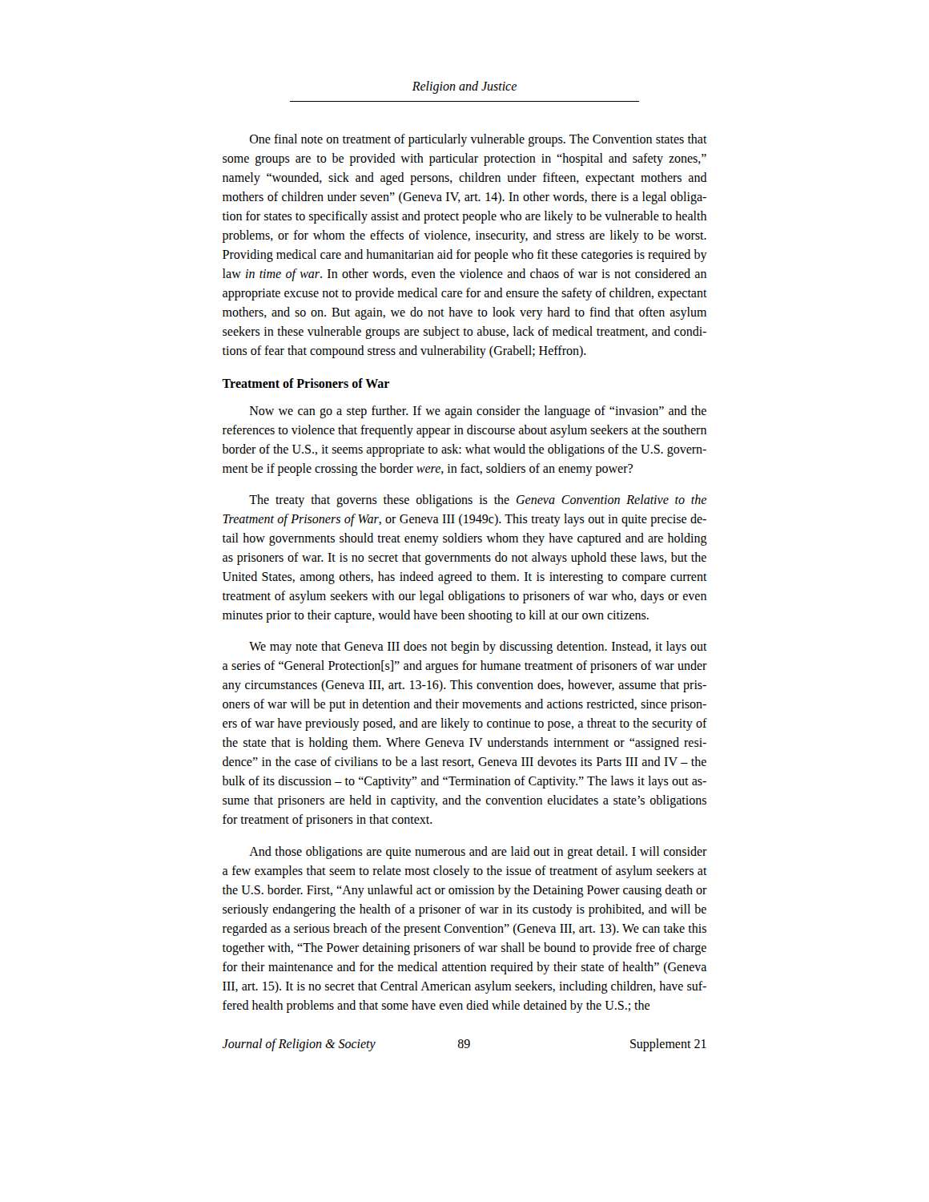Religion and Justice
One final note on treatment of particularly vulnerable groups. The Convention states that some groups are to be provided with particular protection in “hospital and safety zones,” namely “wounded, sick and aged persons, children under fifteen, expectant mothers and mothers of children under seven” (Geneva IV, art. 14). In other words, there is a legal obligation for states to specifically assist and protect people who are likely to be vulnerable to health problems, or for whom the effects of violence, insecurity, and stress are likely to be worst. Providing medical care and humanitarian aid for people who fit these categories is required by law in time of war. In other words, even the violence and chaos of war is not considered an appropriate excuse not to provide medical care for and ensure the safety of children, expectant mothers, and so on. But again, we do not have to look very hard to find that often asylum seekers in these vulnerable groups are subject to abuse, lack of medical treatment, and conditions of fear that compound stress and vulnerability (Grabell; Heffron).
Treatment of Prisoners of War
Now we can go a step further. If we again consider the language of “invasion” and the references to violence that frequently appear in discourse about asylum seekers at the southern border of the U.S., it seems appropriate to ask: what would the obligations of the U.S. government be if people crossing the border were, in fact, soldiers of an enemy power?
The treaty that governs these obligations is the Geneva Convention Relative to the Treatment of Prisoners of War, or Geneva III (1949c). This treaty lays out in quite precise detail how governments should treat enemy soldiers whom they have captured and are holding as prisoners of war. It is no secret that governments do not always uphold these laws, but the United States, among others, has indeed agreed to them. It is interesting to compare current treatment of asylum seekers with our legal obligations to prisoners of war who, days or even minutes prior to their capture, would have been shooting to kill at our own citizens.
We may note that Geneva III does not begin by discussing detention. Instead, it lays out a series of “General Protection[s]” and argues for humane treatment of prisoners of war under any circumstances (Geneva III, art. 13-16). This convention does, however, assume that prisoners of war will be put in detention and their movements and actions restricted, since prisoners of war have previously posed, and are likely to continue to pose, a threat to the security of the state that is holding them. Where Geneva IV understands internment or “assigned residence” in the case of civilians to be a last resort, Geneva III devotes its Parts III and IV – the bulk of its discussion – to “Captivity” and “Termination of Captivity.” The laws it lays out assume that prisoners are held in captivity, and the convention elucidates a state’s obligations for treatment of prisoners in that context.
And those obligations are quite numerous and are laid out in great detail. I will consider a few examples that seem to relate most closely to the issue of treatment of asylum seekers at the U.S. border. First, “Any unlawful act or omission by the Detaining Power causing death or seriously endangering the health of a prisoner of war in its custody is prohibited, and will be regarded as a serious breach of the present Convention” (Geneva III, art. 13). We can take this together with, “The Power detaining prisoners of war shall be bound to provide free of charge for their maintenance and for the medical attention required by their state of health” (Geneva III, art. 15). It is no secret that Central American asylum seekers, including children, have suffered health problems and that some have even died while detained by the U.S.; the
Journal of Religion & Society 89 Supplement 21